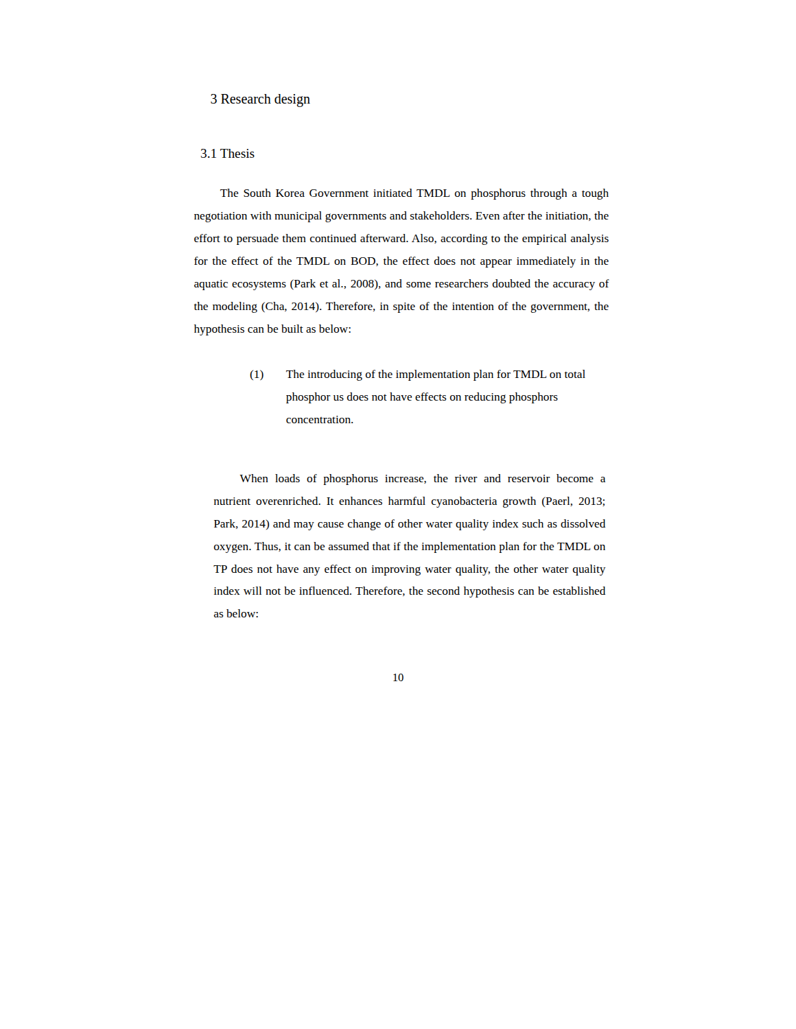3 Research design
3.1 Thesis
The South Korea Government initiated TMDL on phosphorus through a tough negotiation with municipal governments and stakeholders. Even after the initiation, the effort to persuade them continued afterward. Also, according to the empirical analysis for the effect of the TMDL on BOD, the effect does not appear immediately in the aquatic ecosystems (Park et al., 2008), and some researchers doubted the accuracy of the modeling (Cha, 2014). Therefore, in spite of the intention of the government, the hypothesis can be built as below:
(1) The introducing of the implementation plan for TMDL on total phosphor us does not have effects on reducing phosphors concentration.
When loads of phosphorus increase, the river and reservoir become a nutrient overenriched. It enhances harmful cyanobacteria growth (Paerl, 2013; Park, 2014) and may cause change of other water quality index such as dissolved oxygen. Thus, it can be assumed that if the implementation plan for the TMDL on TP does not have any effect on improving water quality, the other water quality index will not be influenced. Therefore, the second hypothesis can be established as below:
10